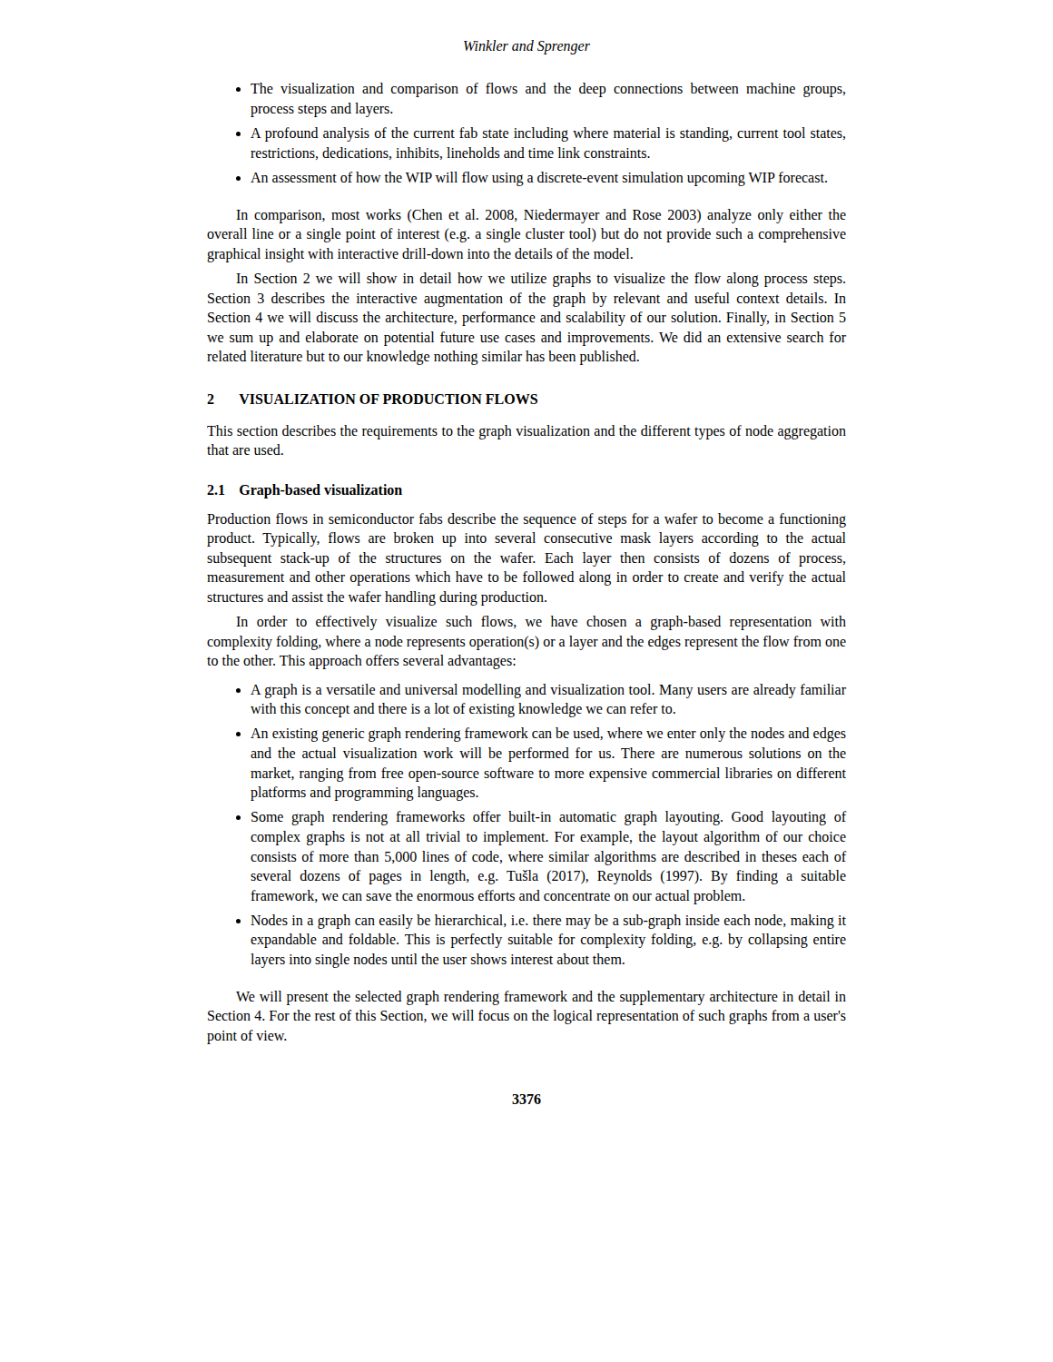Winkler and Sprenger
The visualization and comparison of flows and the deep connections between machine groups, process steps and layers.
A profound analysis of the current fab state including where material is standing, current tool states, restrictions, dedications, inhibits, lineholds and time link constraints.
An assessment of how the WIP will flow using a discrete-event simulation upcoming WIP forecast.
In comparison, most works (Chen et al. 2008, Niedermayer and Rose 2003) analyze only either the overall line or a single point of interest (e.g. a single cluster tool) but do not provide such a comprehensive graphical insight with interactive drill-down into the details of the model.
In Section 2 we will show in detail how we utilize graphs to visualize the flow along process steps. Section 3 describes the interactive augmentation of the graph by relevant and useful context details. In Section 4 we will discuss the architecture, performance and scalability of our solution. Finally, in Section 5 we sum up and elaborate on potential future use cases and improvements. We did an extensive search for related literature but to our knowledge nothing similar has been published.
2 Visualization of Production Flows
This section describes the requirements to the graph visualization and the different types of node aggregation that are used.
2.1 Graph-based visualization
Production flows in semiconductor fabs describe the sequence of steps for a wafer to become a functioning product. Typically, flows are broken up into several consecutive mask layers according to the actual subsequent stack-up of the structures on the wafer. Each layer then consists of dozens of process, measurement and other operations which have to be followed along in order to create and verify the actual structures and assist the wafer handling during production.
In order to effectively visualize such flows, we have chosen a graph-based representation with complexity folding, where a node represents operation(s) or a layer and the edges represent the flow from one to the other. This approach offers several advantages:
A graph is a versatile and universal modelling and visualization tool. Many users are already familiar with this concept and there is a lot of existing knowledge we can refer to.
An existing generic graph rendering framework can be used, where we enter only the nodes and edges and the actual visualization work will be performed for us. There are numerous solutions on the market, ranging from free open-source software to more expensive commercial libraries on different platforms and programming languages.
Some graph rendering frameworks offer built-in automatic graph layouting. Good layouting of complex graphs is not at all trivial to implement. For example, the layout algorithm of our choice consists of more than 5,000 lines of code, where similar algorithms are described in theses each of several dozens of pages in length, e.g. Tušla (2017), Reynolds (1997). By finding a suitable framework, we can save the enormous efforts and concentrate on our actual problem.
Nodes in a graph can easily be hierarchical, i.e. there may be a sub-graph inside each node, making it expandable and foldable. This is perfectly suitable for complexity folding, e.g. by collapsing entire layers into single nodes until the user shows interest about them.
We will present the selected graph rendering framework and the supplementary architecture in detail in Section 4. For the rest of this Section, we will focus on the logical representation of such graphs from a user's point of view.
3376